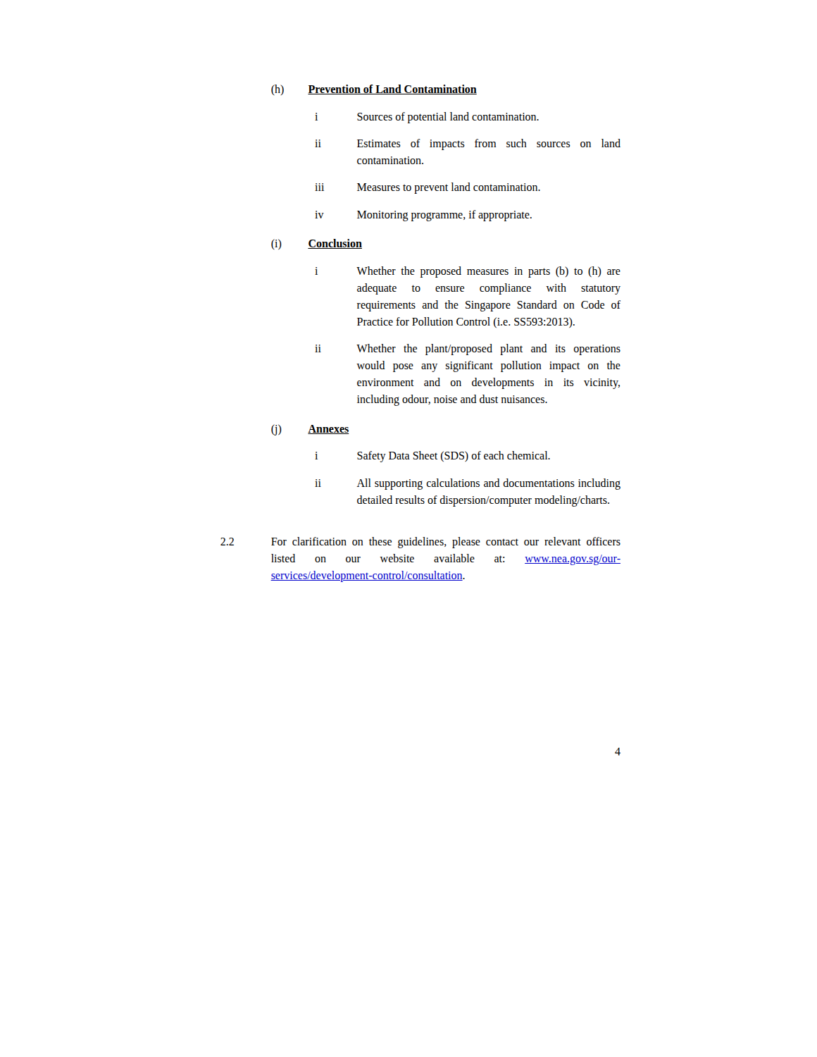(h) Prevention of Land Contamination
i Sources of potential land contamination.
ii Estimates of impacts from such sources on land contamination.
iii Measures to prevent land contamination.
iv Monitoring programme, if appropriate.
(i) Conclusion
i Whether the proposed measures in parts (b) to (h) are adequate to ensure compliance with statutory requirements and the Singapore Standard on Code of Practice for Pollution Control (i.e. SS593:2013).
ii Whether the plant/proposed plant and its operations would pose any significant pollution impact on the environment and on developments in its vicinity, including odour, noise and dust nuisances.
(j) Annexes
i Safety Data Sheet (SDS) of each chemical.
ii All supporting calculations and documentations including detailed results of dispersion/computer modeling/charts.
2.2 For clarification on these guidelines, please contact our relevant officers listed on our website available at: www.nea.gov.sg/our-services/development-control/consultation.
4